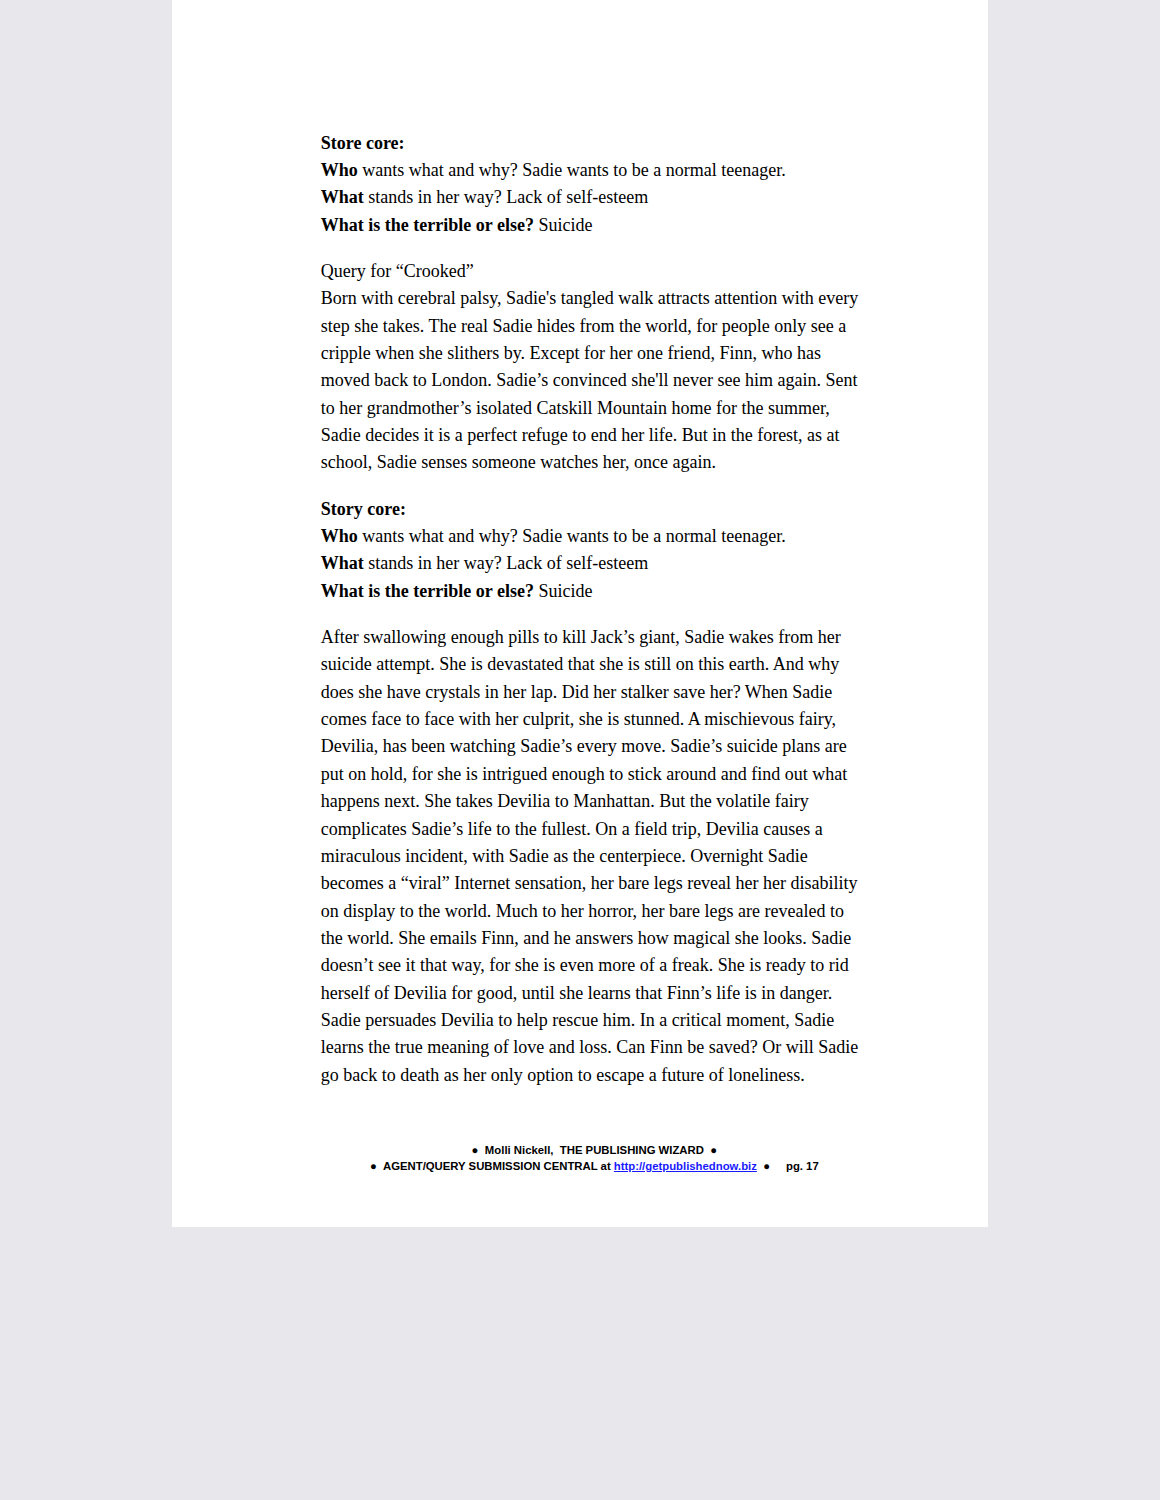Store core:
Who wants what and why? Sadie wants to be a normal teenager.
What stands in her way? Lack of self-esteem
What is the terrible or else? Suicide
Query for “Crooked”
Born with cerebral palsy, Sadie's tangled walk attracts attention with every step she takes. The real Sadie hides from the world, for people only see a cripple when she slithers by. Except for her one friend, Finn, who has moved back to London. Sadie’s convinced she'll never see him again. Sent to her grandmother’s isolated Catskill Mountain home for the summer, Sadie decides it is a perfect refuge to end her life. But in the forest, as at school, Sadie senses someone watches her, once again.
Story core:
Who wants what and why? Sadie wants to be a normal teenager.
What stands in her way? Lack of self-esteem
What is the terrible or else? Suicide
After swallowing enough pills to kill Jack’s giant, Sadie wakes from her suicide attempt. She is devastated that she is still on this earth. And why does she have crystals in her lap. Did her stalker save her? When Sadie comes face to face with her culprit, she is stunned. A mischievous fairy, Devilia, has been watching Sadie’s every move. Sadie’s suicide plans are put on hold, for she is intrigued enough to stick around and find out what happens next. She takes Devilia to Manhattan. But the volatile fairy complicates Sadie’s life to the fullest. On a field trip, Devilia causes a miraculous incident, with Sadie as the centerpiece. Overnight Sadie becomes a “viral” Internet sensation, her bare legs reveal her her disability on display to the world. Much to her horror, her bare legs are revealed to the world. She emails Finn, and he answers how magical she looks. Sadie doesn’t see it that way, for she is even more of a freak. She is ready to rid herself of Devilia for good, until she learns that Finn’s life is in danger. Sadie persuades Devilia to help rescue him. In a critical moment, Sadie learns the true meaning of love and loss. Can Finn be saved? Or will Sadie go back to death as her only option to escape a future of loneliness.
● Molli Nickell, THE PUBLISHING WIZARD ●
● AGENT/QUERY SUBMISSION CENTRAL at http://getpublishednow.biz ● pg. 17